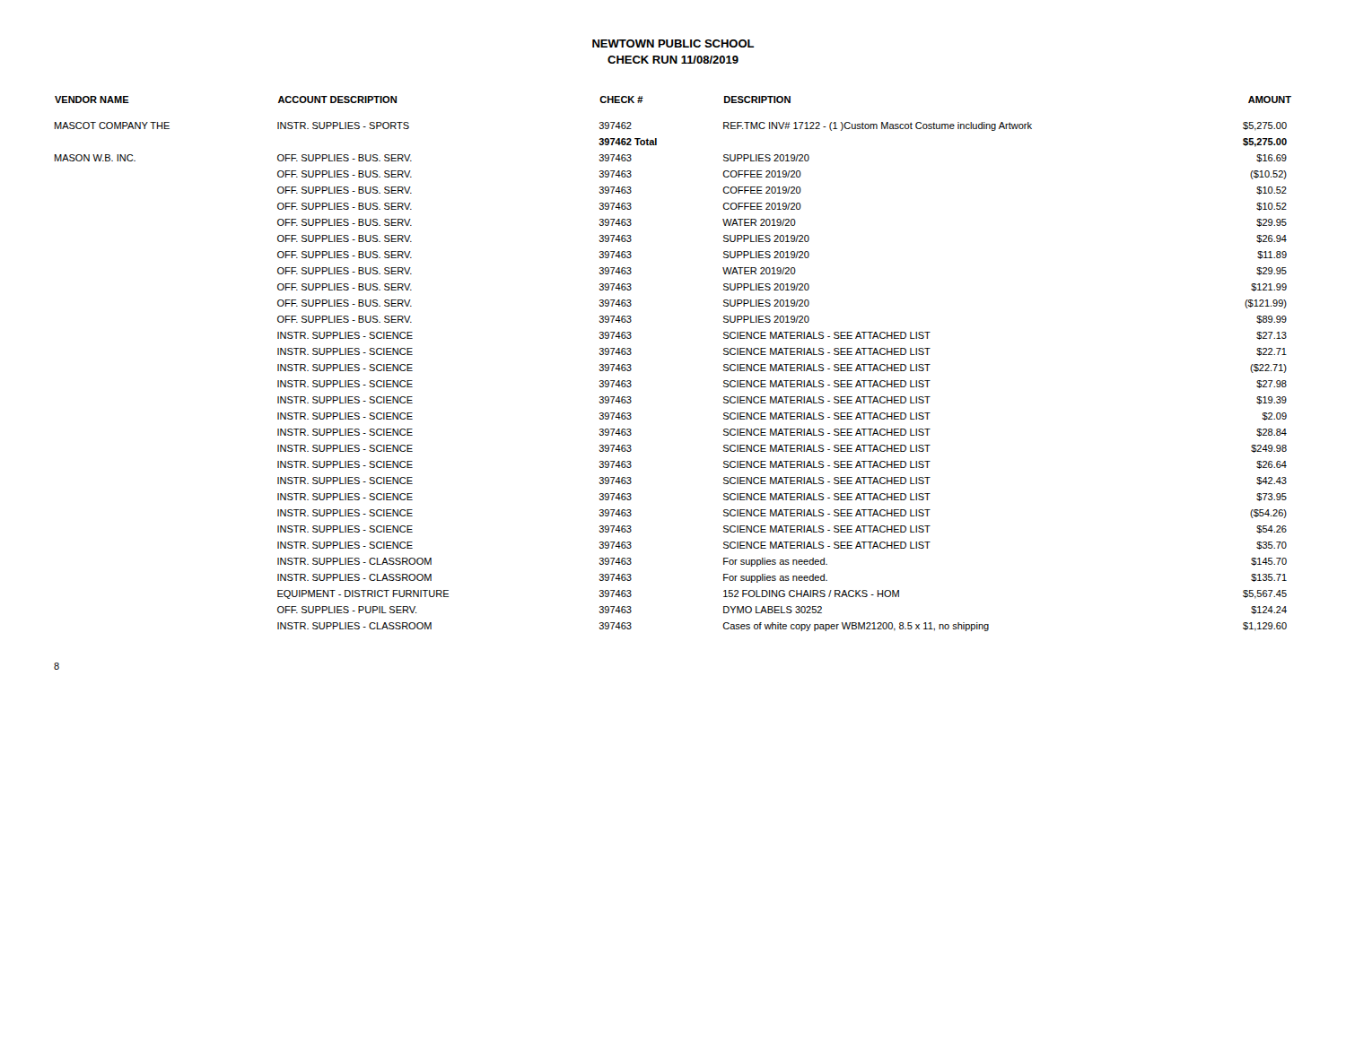NEWTOWN PUBLIC SCHOOL
CHECK RUN 11/08/2019
| VENDOR NAME | ACCOUNT DESCRIPTION | CHECK # | DESCRIPTION | AMOUNT |
| --- | --- | --- | --- | --- |
| MASCOT COMPANY THE | INSTR. SUPPLIES - SPORTS | 397462 | REF.TMC INV# 17122 - (1 )Custom Mascot Costume including Artwork | $5,275.00 |
| | | 397462 Total | | $5,275.00 |
| MASON W.B. INC. | OFF. SUPPLIES - BUS. SERV. | 397463 | SUPPLIES 2019/20 | $16.69 |
| | OFF. SUPPLIES - BUS. SERV. | 397463 | COFFEE 2019/20 | ($10.52) |
| | OFF. SUPPLIES - BUS. SERV. | 397463 | COFFEE 2019/20 | $10.52 |
| | OFF. SUPPLIES - BUS. SERV. | 397463 | COFFEE 2019/20 | $10.52 |
| | OFF. SUPPLIES - BUS. SERV. | 397463 | WATER 2019/20 | $29.95 |
| | OFF. SUPPLIES - BUS. SERV. | 397463 | SUPPLIES 2019/20 | $26.94 |
| | OFF. SUPPLIES - BUS. SERV. | 397463 | SUPPLIES 2019/20 | $11.89 |
| | OFF. SUPPLIES - BUS. SERV. | 397463 | WATER 2019/20 | $29.95 |
| | OFF. SUPPLIES - BUS. SERV. | 397463 | SUPPLIES 2019/20 | $121.99 |
| | OFF. SUPPLIES - BUS. SERV. | 397463 | SUPPLIES 2019/20 | ($121.99) |
| | OFF. SUPPLIES - BUS. SERV. | 397463 | SUPPLIES 2019/20 | $89.99 |
| | INSTR. SUPPLIES - SCIENCE | 397463 | SCIENCE MATERIALS - SEE ATTACHED LIST | $27.13 |
| | INSTR. SUPPLIES - SCIENCE | 397463 | SCIENCE MATERIALS - SEE ATTACHED LIST | $22.71 |
| | INSTR. SUPPLIES - SCIENCE | 397463 | SCIENCE MATERIALS - SEE ATTACHED LIST | ($22.71) |
| | INSTR. SUPPLIES - SCIENCE | 397463 | SCIENCE MATERIALS - SEE ATTACHED LIST | $27.98 |
| | INSTR. SUPPLIES - SCIENCE | 397463 | SCIENCE MATERIALS - SEE ATTACHED LIST | $19.39 |
| | INSTR. SUPPLIES - SCIENCE | 397463 | SCIENCE MATERIALS - SEE ATTACHED LIST | $2.09 |
| | INSTR. SUPPLIES - SCIENCE | 397463 | SCIENCE MATERIALS - SEE ATTACHED LIST | $28.84 |
| | INSTR. SUPPLIES - SCIENCE | 397463 | SCIENCE MATERIALS - SEE ATTACHED LIST | $249.98 |
| | INSTR. SUPPLIES - SCIENCE | 397463 | SCIENCE MATERIALS - SEE ATTACHED LIST | $26.64 |
| | INSTR. SUPPLIES - SCIENCE | 397463 | SCIENCE MATERIALS - SEE ATTACHED LIST | $42.43 |
| | INSTR. SUPPLIES - SCIENCE | 397463 | SCIENCE MATERIALS - SEE ATTACHED LIST | $73.95 |
| | INSTR. SUPPLIES - SCIENCE | 397463 | SCIENCE MATERIALS - SEE ATTACHED LIST | ($54.26) |
| | INSTR. SUPPLIES - SCIENCE | 397463 | SCIENCE MATERIALS - SEE ATTACHED LIST | $54.26 |
| | INSTR. SUPPLIES - SCIENCE | 397463 | SCIENCE MATERIALS - SEE ATTACHED LIST | $35.70 |
| | INSTR. SUPPLIES - CLASSROOM | 397463 | For supplies as needed. | $145.70 |
| | INSTR. SUPPLIES - CLASSROOM | 397463 | For supplies as needed. | $135.71 |
| | EQUIPMENT - DISTRICT FURNITURE | 397463 | 152 FOLDING CHAIRS / RACKS - HOM | $5,567.45 |
| | OFF. SUPPLIES - PUPIL SERV. | 397463 | DYMO LABELS 30252 | $124.24 |
| | INSTR. SUPPLIES - CLASSROOM | 397463 | Cases of white copy paper WBM21200, 8.5 x 11, no shipping | $1,129.60 |
8